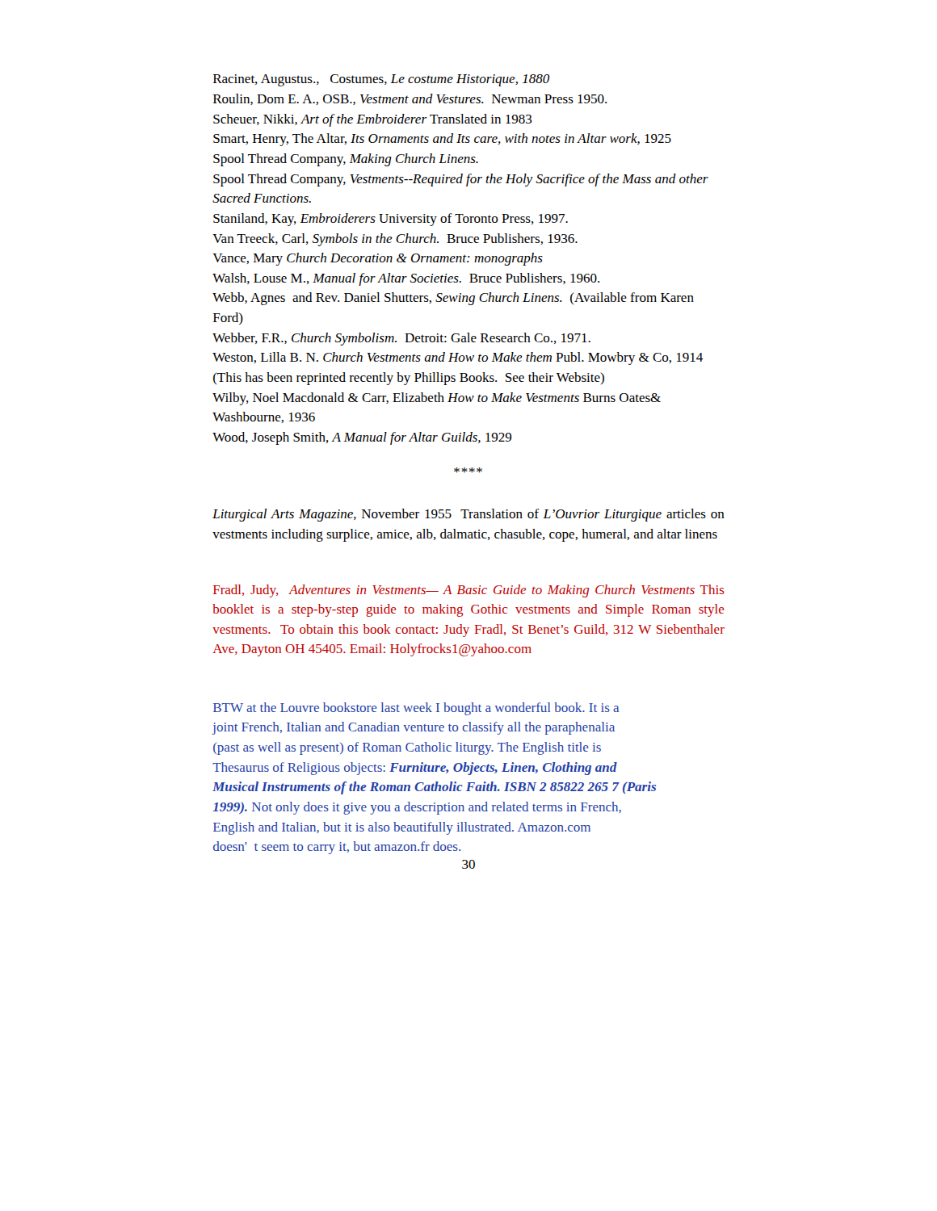Racinet, Augustus., Costumes, Le costume Historique, 1880
Roulin, Dom E. A., OSB., Vestment and Vestures. Newman Press 1950.
Scheuer, Nikki, Art of the Embroiderer Translated in 1983
Smart, Henry, The Altar, Its Ornaments and Its care, with notes in Altar work, 1925
Spool Thread Company, Making Church Linens.
Spool Thread Company, Vestments--Required for the Holy Sacrifice of the Mass and other Sacred Functions.
Staniland, Kay, Embroiderers University of Toronto Press, 1997.
Van Treeck, Carl, Symbols in the Church. Bruce Publishers, 1936.
Vance, Mary Church Decoration & Ornament: monographs
Walsh, Louse M., Manual for Altar Societies. Bruce Publishers, 1960.
Webb, Agnes and Rev. Daniel Shutters, Sewing Church Linens. (Available from Karen Ford)
Webber, F.R., Church Symbolism. Detroit: Gale Research Co., 1971.
Weston, Lilla B. N. Church Vestments and How to Make them Publ. Mowbry & Co, 1914 (This has been reprinted recently by Phillips Books. See their Website)
Wilby, Noel Macdonald & Carr, Elizabeth How to Make Vestments Burns Oates& Washbourne, 1936
Wood, Joseph Smith, A Manual for Altar Guilds, 1929
****
Liturgical Arts Magazine, November 1955 Translation of L’Ouvrior Liturgique articles on vestments including surplice, amice, alb, dalmatic, chasuble, cope, humeral, and altar linens
Fradl, Judy, Adventures in Vestments— A Basic Guide to Making Church Vestments This booklet is a step-by-step guide to making Gothic vestments and Simple Roman style vestments. To obtain this book contact: Judy Fradl, St Benet’s Guild, 312 W Siebenthaler Ave, Dayton OH 45405. Email: Holyfrocks1@yahoo.com
BTW at the Louvre bookstore last week I bought a wonderful book. It is a
joint French, Italian and Canadian venture to classify all the paraphenalia
(past as well as present) of Roman Catholic liturgy. The English title is
Thesaurus of Religious objects: Furniture, Objects, Linen, Clothing and
Musical Instruments of the Roman Catholic Faith. ISBN 2 85822 265 7 (Paris
1999). Not only does it give you a description and related terms in French,
English and Italian, but it is also beautifully illustrated. Amazon.com
doesn' t seem to carry it, but amazon.fr does.
30